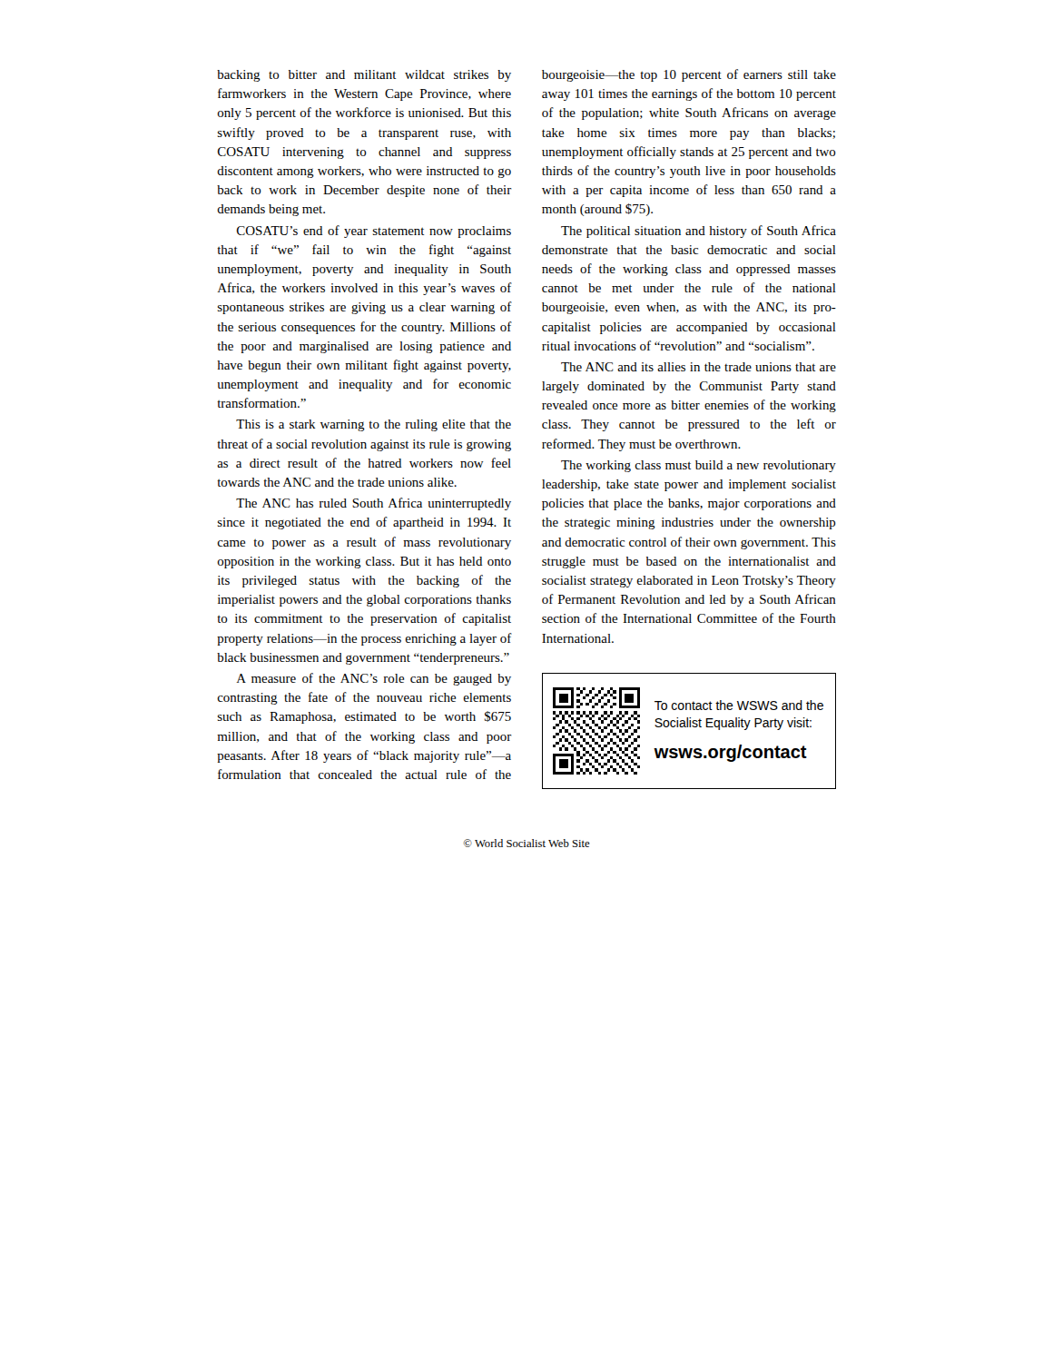backing to bitter and militant wildcat strikes by farmworkers in the Western Cape Province, where only 5 percent of the workforce is unionised. But this swiftly proved to be a transparent ruse, with COSATU intervening to channel and suppress discontent among workers, who were instructed to go back to work in December despite none of their demands being met.
COSATU’s end of year statement now proclaims that if “we” fail to win the fight “against unemployment, poverty and inequality in South Africa, the workers involved in this year’s waves of spontaneous strikes are giving us a clear warning of the serious consequences for the country. Millions of the poor and marginalised are losing patience and have begun their own militant fight against poverty, unemployment and inequality and for economic transformation.”
This is a stark warning to the ruling elite that the threat of a social revolution against its rule is growing as a direct result of the hatred workers now feel towards the ANC and the trade unions alike.
The ANC has ruled South Africa uninterruptedly since it negotiated the end of apartheid in 1994. It came to power as a result of mass revolutionary opposition in the working class. But it has held onto its privileged status with the backing of the imperialist powers and the global corporations thanks to its commitment to the preservation of capitalist property relations—in the process enriching a layer of black businessmen and government “tenderpreneurs.”
A measure of the ANC’s role can be gauged by contrasting the fate of the nouveau riche elements such as Ramaphosa, estimated to be worth $675 million, and that of the working class and poor peasants. After 18 years of “black majority rule”—a formulation that concealed the actual rule of the bourgeoisie—the top 10 percent of earners still take away 101 times the earnings of the bottom 10 percent of the population; white South Africans on average take home six times more pay than blacks; unemployment officially stands at 25 percent and two thirds of the country’s youth live in poor households with a per capita income of less than 650 rand a month (around $75).
The political situation and history of South Africa demonstrate that the basic democratic and social needs of the working class and oppressed masses cannot be met under the rule of the national bourgeoisie, even when, as with the ANC, its pro-capitalist policies are accompanied by occasional ritual invocations of “revolution” and “socialism”.
The ANC and its allies in the trade unions that are largely dominated by the Communist Party stand revealed once more as bitter enemies of the working class. They cannot be pressured to the left or reformed. They must be overthrown.
The working class must build a new revolutionary leadership, take state power and implement socialist policies that place the banks, major corporations and the strategic mining industries under the ownership and democratic control of their own government. This struggle must be based on the internationalist and socialist strategy elaborated in Leon Trotsky’s Theory of Permanent Revolution and led by a South African section of the International Committee of the Fourth International.
To contact the WSWS and the Socialist Equality Party visit: wsws.org/contact
© World Socialist Web Site